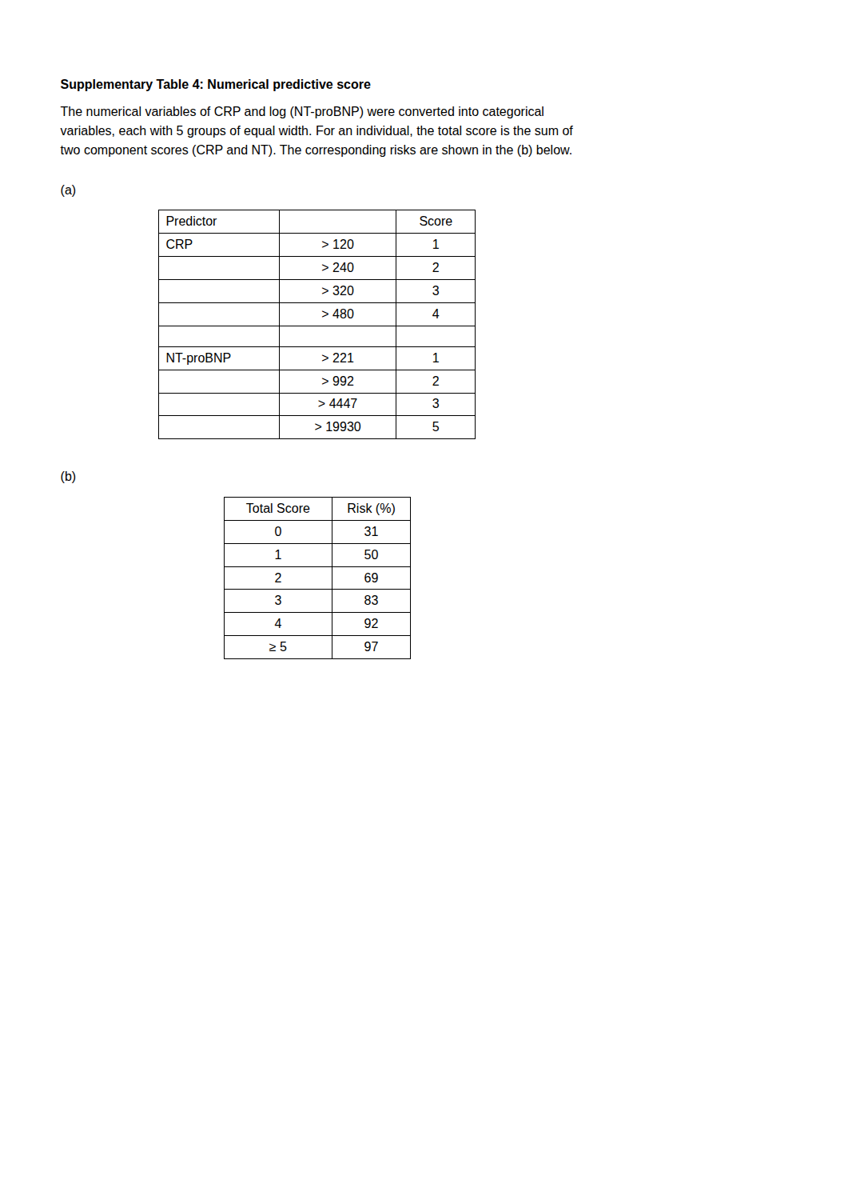Supplementary Table 4: Numerical predictive score
The numerical variables of CRP and log (NT-proBNP) were converted into categorical variables, each with 5 groups of equal width. For an individual, the total score is the sum of two component scores (CRP and NT). The corresponding risks are shown in the (b) below.
(a)
| Predictor | | Score |
| --- | --- | --- |
| CRP | > 120 | 1 |
| | > 240 | 2 |
| | > 320 | 3 |
| | > 480 | 4 |
| NT-proBNP | > 221 | 1 |
| | > 992 | 2 |
| | > 4447 | 3 |
| | > 19930 | 5 |
(b)
| Total Score | Risk (%) |
| --- | --- |
| 0 | 31 |
| 1 | 50 |
| 2 | 69 |
| 3 | 83 |
| 4 | 92 |
| ≥ 5 | 97 |